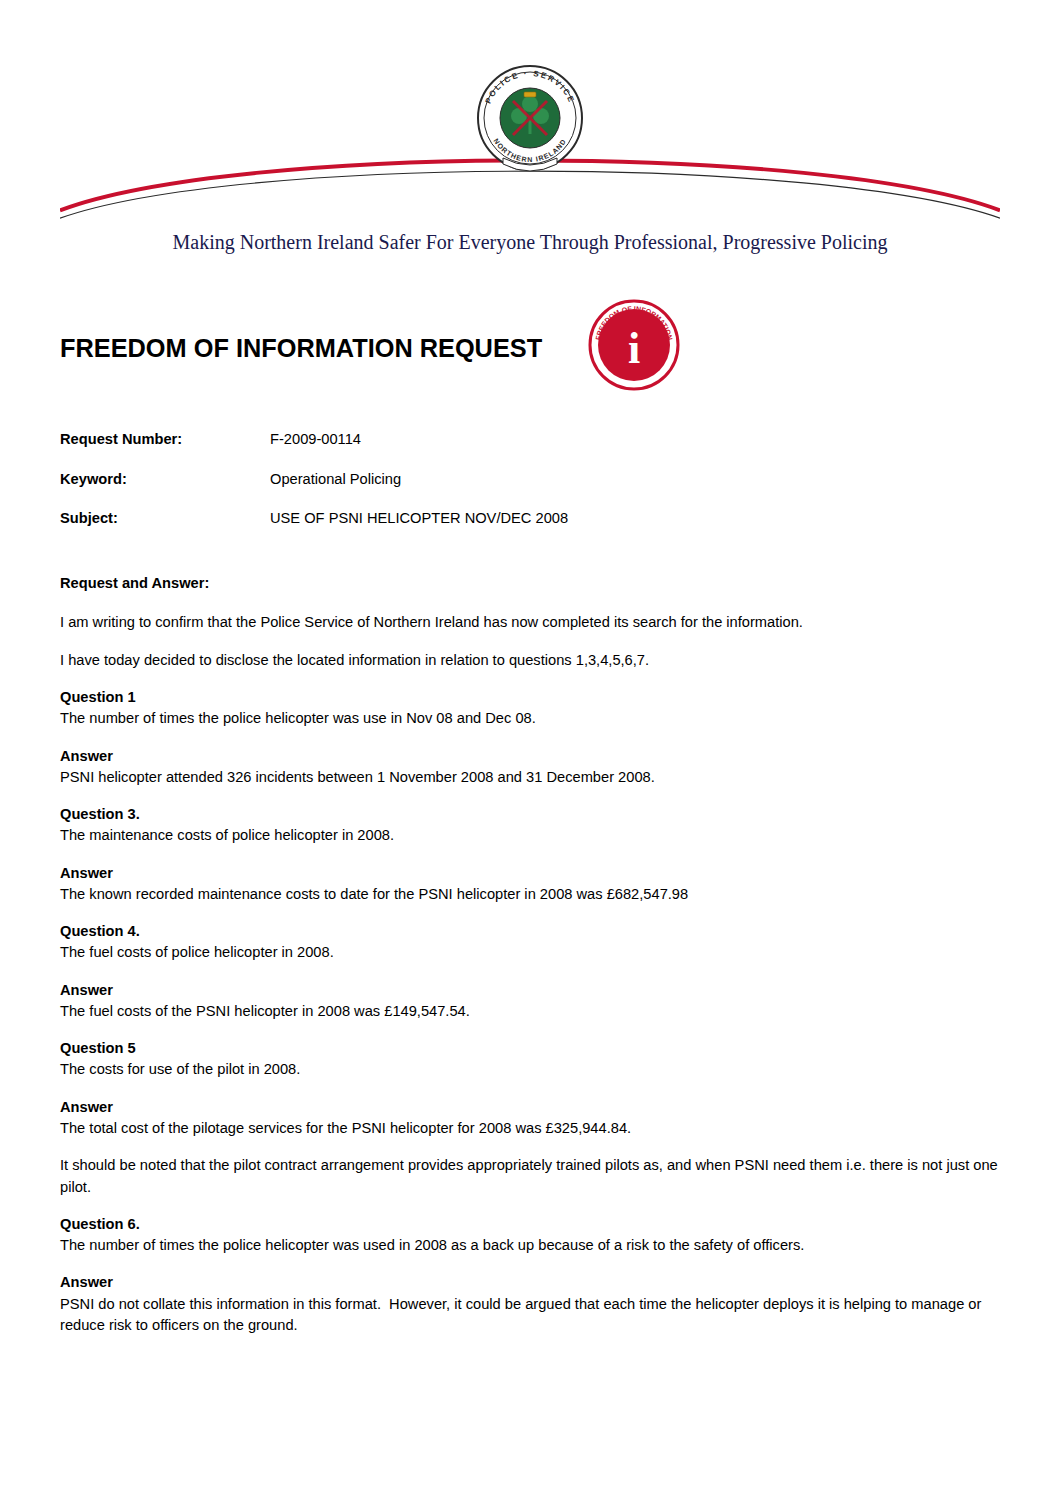POLICE · SERVICE NORTHERN IRELAND
Making Northern Ireland Safer For Everyone Through Professional, Progressive Policing
FREEDOM OF INFORMATION REQUEST
i FREEDOM OF INFORMATION
| Request Number: | F-2009-00114 |
| Keyword: | Operational Policing |
| Subject: | USE OF PSNI HELICOPTER NOV/DEC 2008 |
Request and Answer:
I am writing to confirm that the Police Service of Northern Ireland has now completed its search for the information.
I have today decided to disclose the located information in relation to questions 1,3,4,5,6,7.
Question 1
The number of times the police helicopter was use in Nov 08 and Dec 08.
Answer
PSNI helicopter attended 326 incidents between 1 November 2008 and 31 December 2008.
Question 3.
The maintenance costs of police helicopter in 2008.
Answer
The known recorded maintenance costs to date for the PSNI helicopter in 2008 was £682,547.98
Question 4.
The fuel costs of police helicopter in 2008.
Answer
The fuel costs of the PSNI helicopter in 2008 was £149,547.54.
Question 5
The costs for use of the pilot in 2008.
Answer
The total cost of the pilotage services for the PSNI helicopter for 2008 was £325,944.84.
It should be noted that the pilot contract arrangement provides appropriately trained pilots as, and when PSNI need them i.e. there is not just one pilot.
Question 6.
The number of times the police helicopter was used in 2008 as a back up because of a risk to the safety of officers.
Answer
PSNI do not collate this information in this format. However, it could be argued that each time the helicopter deploys it is helping to manage or reduce risk to officers on the ground.